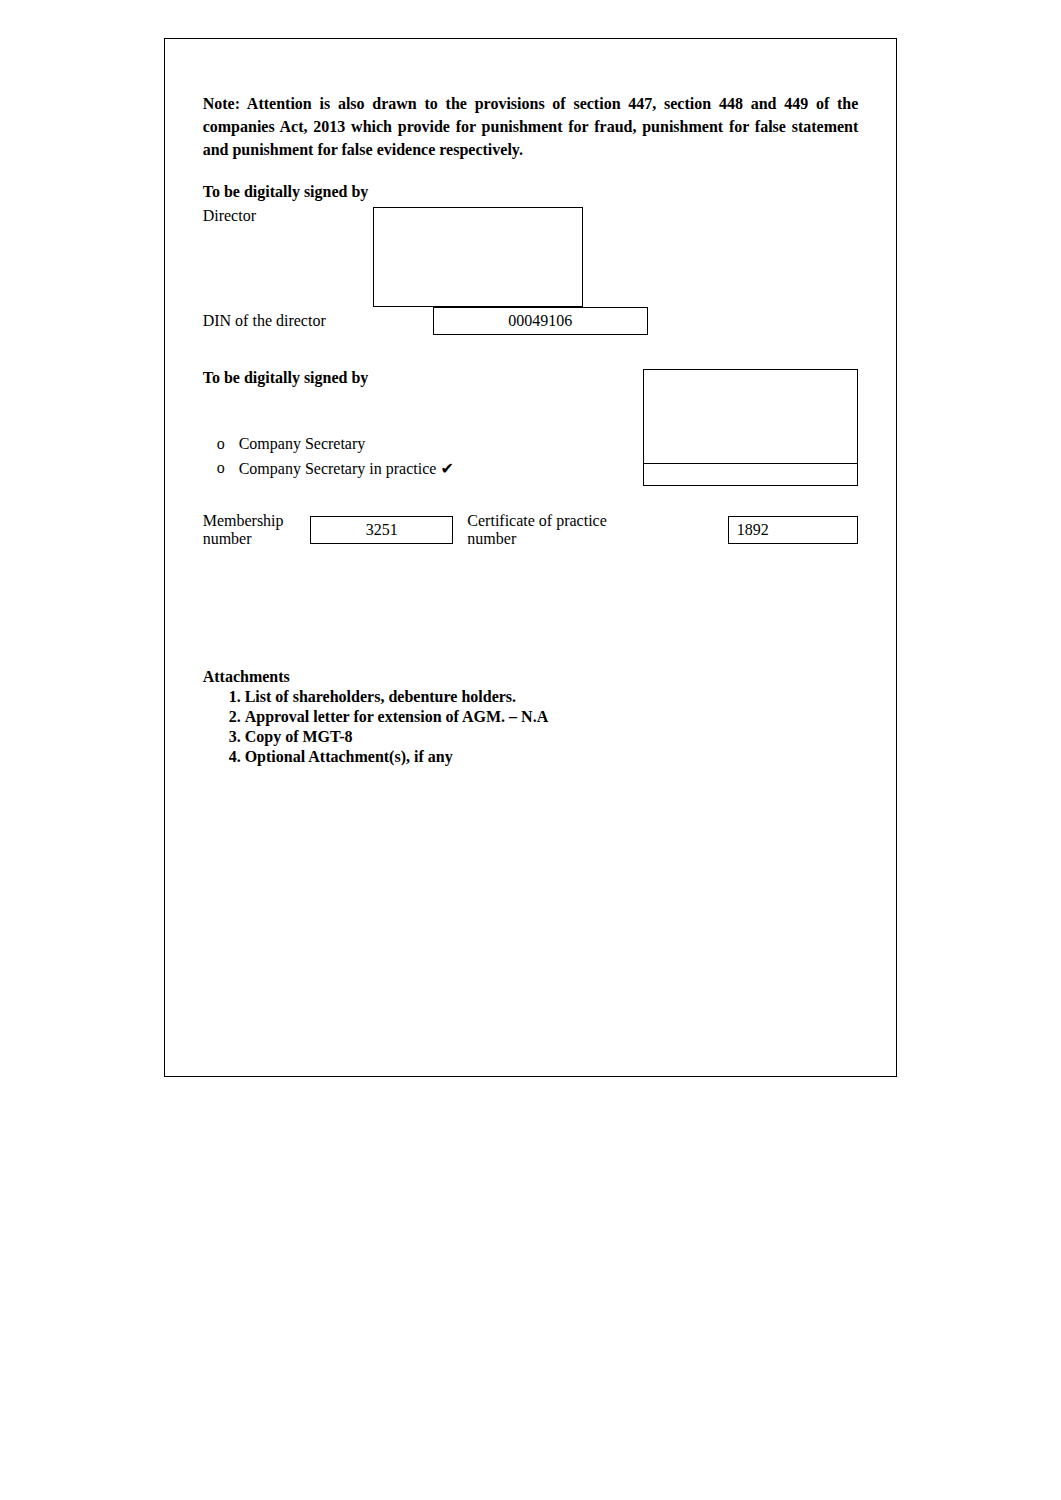Note: Attention is also drawn to the provisions of section 447, section 448 and 449 of the companies Act, 2013 which provide for punishment for fraud, punishment for false statement and punishment for false evidence respectively.
To be digitally signed by
Director
DIN of the director
00049106
To be digitally signed by
Company Secretary
Company Secretary in practice ✔
Membership number
3251
Certificate of practice number
1892
Attachments
List of shareholders, debenture holders.
Approval letter for extension of AGM. – N.A
Copy of MGT-8
Optional Attachment(s), if any